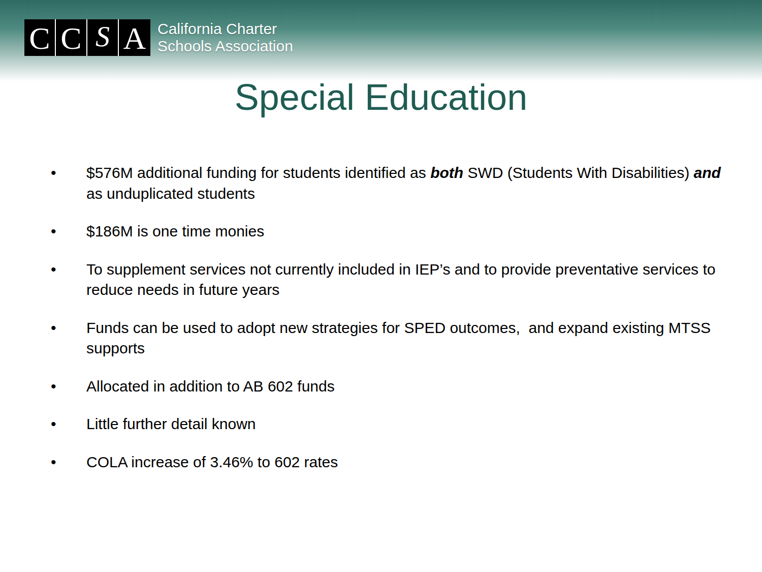CCSA
California Charter
Schools Association
Special Education
$576M additional funding for students identified as both SWD (Students With Disabilities) and as unduplicated students
$186M is one time monies
To supplement services not currently included in IEP’s and to provide preventative services to reduce needs in future years
Funds can be used to adopt new strategies for SPED outcomes, and expand existing MTSS supports
Allocated in addition to AB 602 funds
Little further detail known
COLA increase of 3.46% to 602 rates